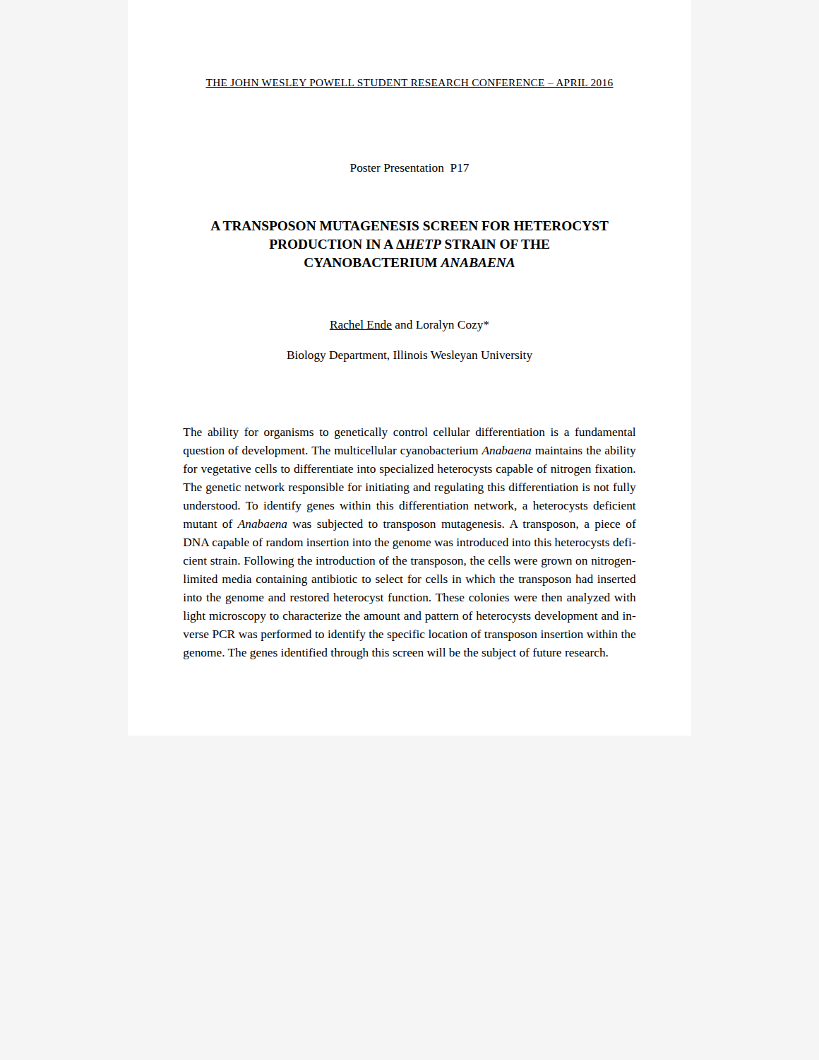THE JOHN WESLEY POWELL STUDENT RESEARCH CONFERENCE – APRIL 2016
Poster Presentation P17
A Transposon Mutagenesis Screen for Heterocyst
Production in a ΔHETP Strain of the
Cyanobacterium Anabaena
Rachel Ende and Loralyn Cozy*
Biology Department, Illinois Wesleyan University
The ability for organisms to genetically control cellular differentiation is a fundamental question of development. The multicellular cyanobacterium Anabaena maintains the ability for vegetative cells to differentiate into specialized heterocysts capable of nitrogen fixation. The genetic network responsible for initiating and regulating this differentiation is not fully understood. To identify genes within this differentiation network, a heterocysts deficient mutant of Anabaena was subjected to transposon mutagenesis. A transposon, a piece of DNA capable of random insertion into the genome was introduced into this heterocysts deficient strain. Following the introduction of the transposon, the cells were grown on nitrogen-limited media containing antibiotic to select for cells in which the transposon had inserted into the genome and restored heterocyst function. These colonies were then analyzed with light microscopy to characterize the amount and pattern of heterocysts development and inverse PCR was performed to identify the specific location of transposon insertion within the genome. The genes identified through this screen will be the subject of future research.